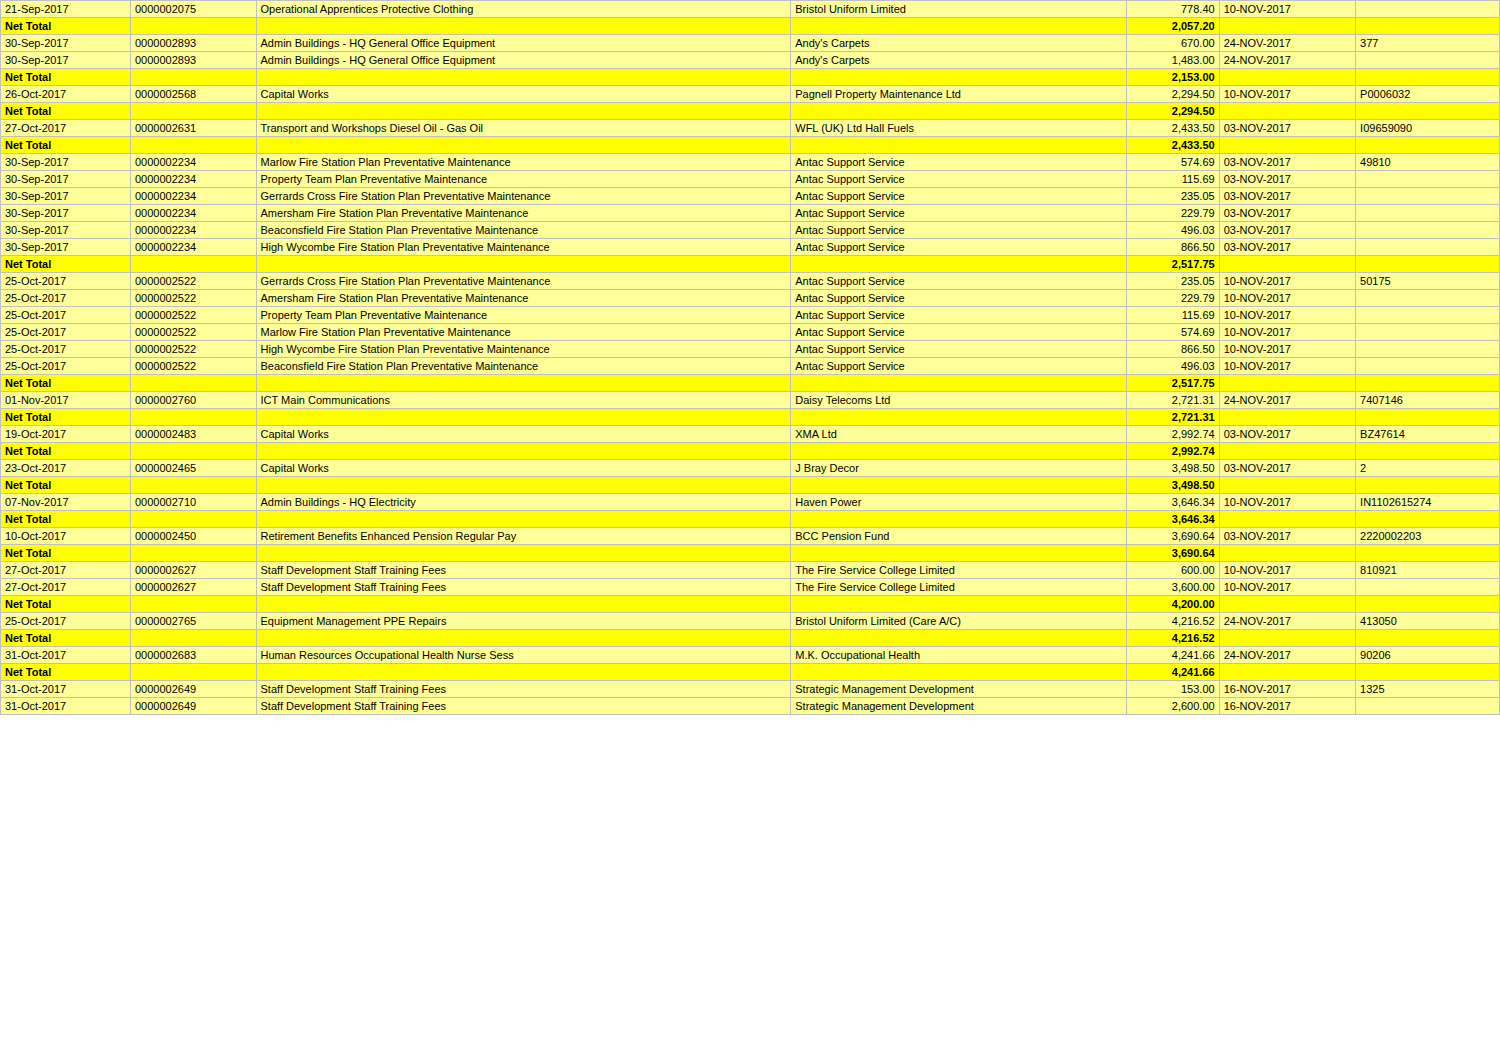| 21-Sep-2017 | 0000002075 | Operational Apprentices Protective Clothing | Bristol Uniform Limited | 778.40 | 10-NOV-2017 | |
| Net Total | | | | 2,057.20 | | |
| 30-Sep-2017 | 0000002893 | Admin Buildings - HQ General Office Equipment | Andy's Carpets | 670.00 | 24-NOV-2017 | 377 |
| 30-Sep-2017 | 0000002893 | Admin Buildings - HQ General Office Equipment | Andy's Carpets | 1,483.00 | 24-NOV-2017 | |
| Net Total | | | | 2,153.00 | | |
| 26-Oct-2017 | 0000002568 | Capital Works | Pagnell Property Maintenance Ltd | 2,294.50 | 10-NOV-2017 | P0006032 |
| Net Total | | | | 2,294.50 | | |
| 27-Oct-2017 | 0000002631 | Transport and Workshops Diesel Oil - Gas Oil | WFL (UK) Ltd Hall Fuels | 2,433.50 | 03-NOV-2017 | I09659090 |
| Net Total | | | | 2,433.50 | | |
| 30-Sep-2017 | 0000002234 | Marlow Fire Station Plan Preventative Maintenance | Antac Support Service | 574.69 | 03-NOV-2017 | 49810 |
| 30-Sep-2017 | 0000002234 | Property Team Plan Preventative Maintenance | Antac Support Service | 115.69 | 03-NOV-2017 | |
| 30-Sep-2017 | 0000002234 | Gerrards Cross Fire Station Plan Preventative Maintenance | Antac Support Service | 235.05 | 03-NOV-2017 | |
| 30-Sep-2017 | 0000002234 | Amersham Fire Station Plan Preventative Maintenance | Antac Support Service | 229.79 | 03-NOV-2017 | |
| 30-Sep-2017 | 0000002234 | Beaconsfield Fire Station Plan Preventative Maintenance | Antac Support Service | 496.03 | 03-NOV-2017 | |
| 30-Sep-2017 | 0000002234 | High Wycombe Fire Station Plan Preventative Maintenance | Antac Support Service | 866.50 | 03-NOV-2017 | |
| Net Total | | | | 2,517.75 | | |
| 25-Oct-2017 | 0000002522 | Gerrards Cross Fire Station Plan Preventative Maintenance | Antac Support Service | 235.05 | 10-NOV-2017 | 50175 |
| 25-Oct-2017 | 0000002522 | Amersham Fire Station Plan Preventative Maintenance | Antac Support Service | 229.79 | 10-NOV-2017 | |
| 25-Oct-2017 | 0000002522 | Property Team Plan Preventative Maintenance | Antac Support Service | 115.69 | 10-NOV-2017 | |
| 25-Oct-2017 | 0000002522 | Marlow Fire Station Plan Preventative Maintenance | Antac Support Service | 574.69 | 10-NOV-2017 | |
| 25-Oct-2017 | 0000002522 | High Wycombe Fire Station Plan Preventative Maintenance | Antac Support Service | 866.50 | 10-NOV-2017 | |
| 25-Oct-2017 | 0000002522 | Beaconsfield Fire Station Plan Preventative Maintenance | Antac Support Service | 496.03 | 10-NOV-2017 | |
| Net Total | | | | 2,517.75 | | |
| 01-Nov-2017 | 0000002760 | ICT Main Communications | Daisy Telecoms Ltd | 2,721.31 | 24-NOV-2017 | 7407146 |
| Net Total | | | | 2,721.31 | | |
| 19-Oct-2017 | 0000002483 | Capital Works | XMA Ltd | 2,992.74 | 03-NOV-2017 | BZ47614 |
| Net Total | | | | 2,992.74 | | |
| 23-Oct-2017 | 0000002465 | Capital Works | J Bray Decor | 3,498.50 | 03-NOV-2017 | 2 |
| Net Total | | | | 3,498.50 | | |
| 07-Nov-2017 | 0000002710 | Admin Buildings - HQ Electricity | Haven Power | 3,646.34 | 10-NOV-2017 | IN1102615274 |
| Net Total | | | | 3,646.34 | | |
| 10-Oct-2017 | 0000002450 | Retirement Benefits Enhanced Pension Regular Pay | BCC Pension Fund | 3,690.64 | 03-NOV-2017 | 2220002203 |
| Net Total | | | | 3,690.64 | | |
| 27-Oct-2017 | 0000002627 | Staff Development Staff Training Fees | The Fire Service College Limited | 600.00 | 10-NOV-2017 | 810921 |
| 27-Oct-2017 | 0000002627 | Staff Development Staff Training Fees | The Fire Service College Limited | 3,600.00 | 10-NOV-2017 | |
| Net Total | | | | 4,200.00 | | |
| 25-Oct-2017 | 0000002765 | Equipment Management PPE Repairs | Bristol Uniform Limited (Care A/C) | 4,216.52 | 24-NOV-2017 | 413050 |
| Net Total | | | | 4,216.52 | | |
| 31-Oct-2017 | 0000002683 | Human Resources Occupational Health Nurse Sess | M.K. Occupational Health | 4,241.66 | 24-NOV-2017 | 90206 |
| Net Total | | | | 4,241.66 | | |
| 31-Oct-2017 | 0000002649 | Staff Development Staff Training Fees | Strategic Management Development | 153.00 | 16-NOV-2017 | 1325 |
| 31-Oct-2017 | 0000002649 | Staff Development Staff Training Fees | Strategic Management Development | 2,600.00 | 16-NOV-2017 | |